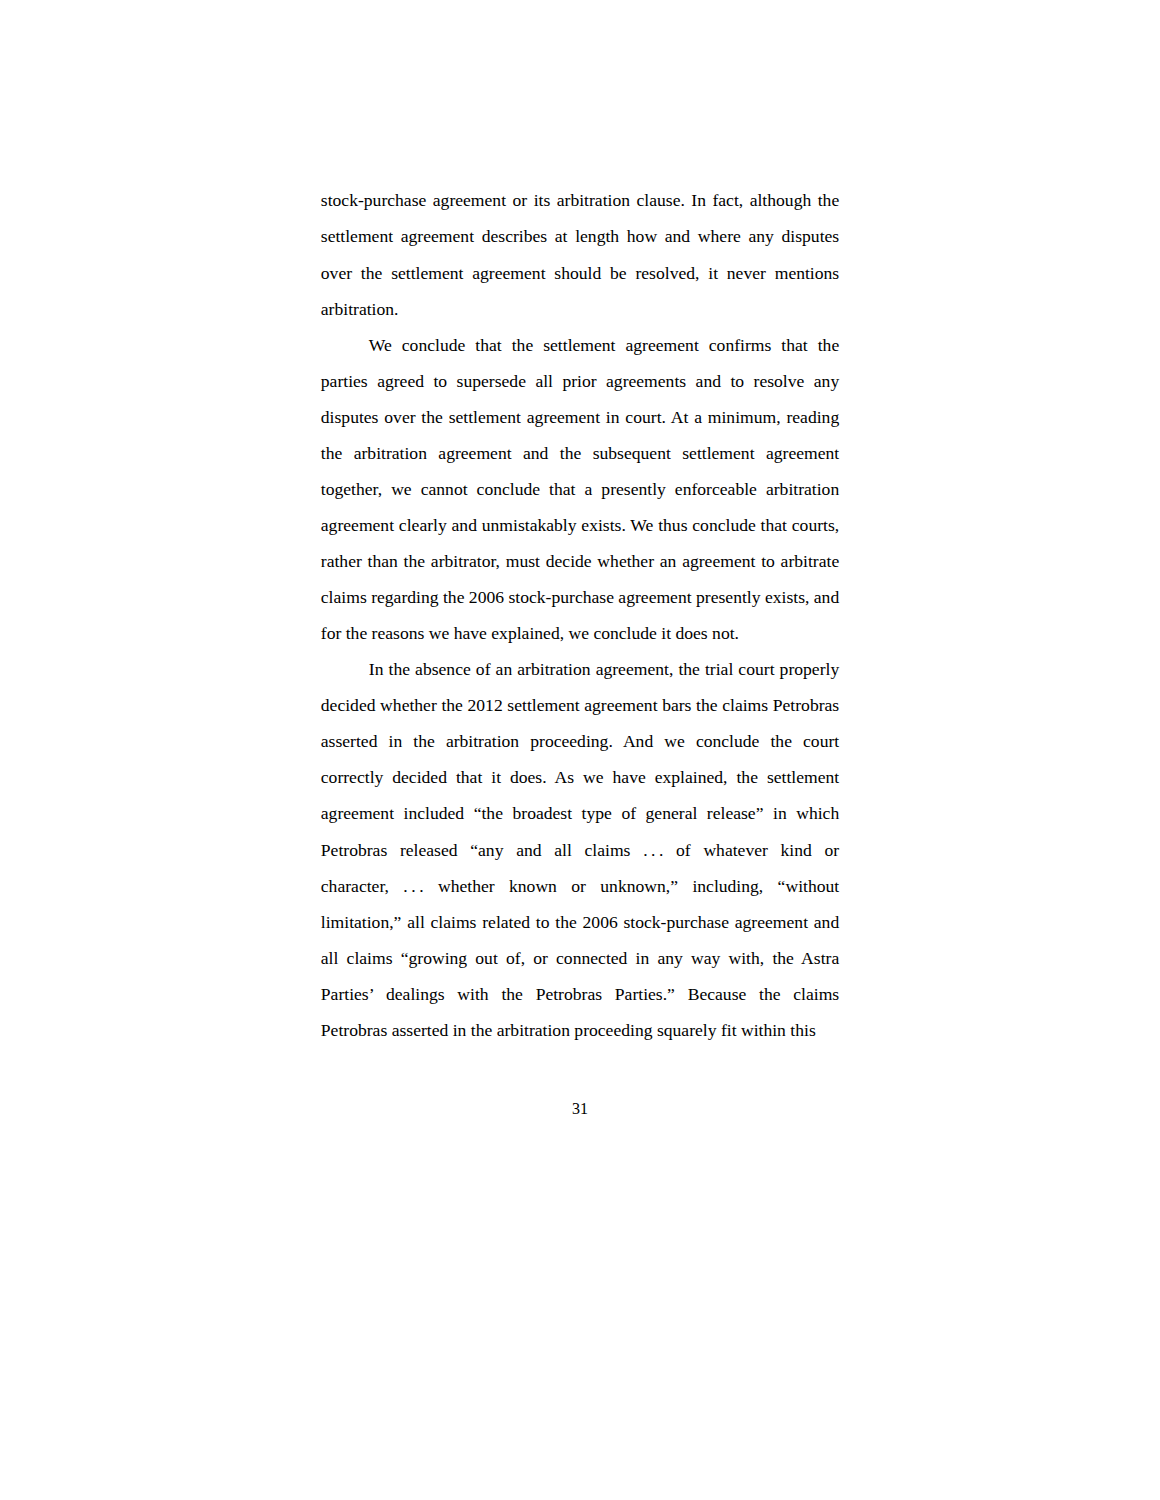stock-purchase agreement or its arbitration clause. In fact, although the settlement agreement describes at length how and where any disputes over the settlement agreement should be resolved, it never mentions arbitration.
We conclude that the settlement agreement confirms that the parties agreed to supersede all prior agreements and to resolve any disputes over the settlement agreement in court. At a minimum, reading the arbitration agreement and the subsequent settlement agreement together, we cannot conclude that a presently enforceable arbitration agreement clearly and unmistakably exists. We thus conclude that courts, rather than the arbitrator, must decide whether an agreement to arbitrate claims regarding the 2006 stock-purchase agreement presently exists, and for the reasons we have explained, we conclude it does not.
In the absence of an arbitration agreement, the trial court properly decided whether the 2012 settlement agreement bars the claims Petrobras asserted in the arbitration proceeding. And we conclude the court correctly decided that it does. As we have explained, the settlement agreement included “the broadest type of general release” in which Petrobras released “any and all claims . . . of whatever kind or character, . . . whether known or unknown,” including, “without limitation,” all claims related to the 2006 stock-purchase agreement and all claims “growing out of, or connected in any way with, the Astra Parties’ dealings with the Petrobras Parties.” Because the claims Petrobras asserted in the arbitration proceeding squarely fit within this
31